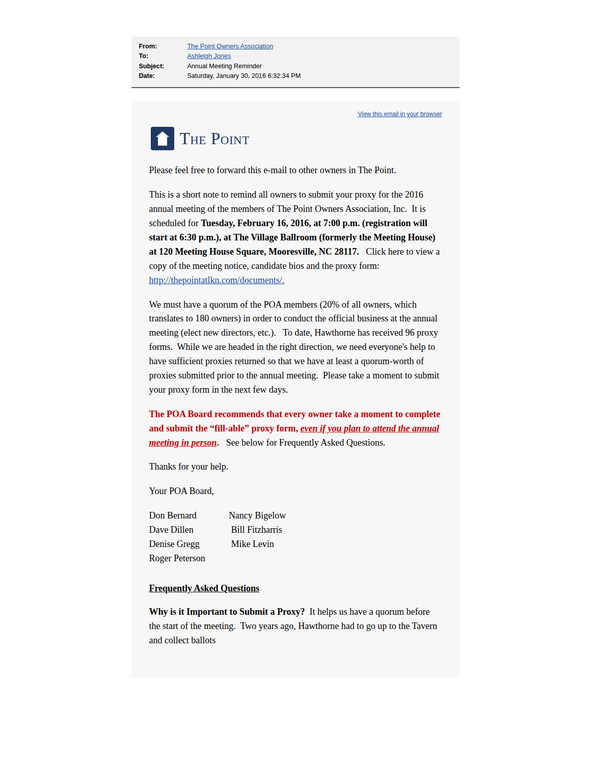| From: | The Point Owners Association |
| To: | Ashleigh Jones |
| Subject: | Annual Meeting Reminder |
| Date: | Saturday, January 30, 2016 6:32:34 PM |
View this email in your browser
The Point
Please feel free to forward this e-mail to other owners in The Point.
This is a short note to remind all owners to submit your proxy for the 2016 annual meeting of the members of The Point Owners Association, Inc. It is scheduled for Tuesday, February 16, 2016, at 7:00 p.m. (registration will start at 6:30 p.m.), at The Village Ballroom (formerly the Meeting House) at 120 Meeting House Square, Mooresville, NC 28117. Click here to view a copy of the meeting notice, candidate bios and the proxy form: http://thepointatlkn.com/documents/.
We must have a quorum of the POA members (20% of all owners, which translates to 180 owners) in order to conduct the official business at the annual meeting (elect new directors, etc.). To date, Hawthorne has received 96 proxy forms. While we are headed in the right direction, we need everyone's help to have sufficient proxies returned so that we have at least a quorum-worth of proxies submitted prior to the annual meeting. Please take a moment to submit your proxy form in the next few days.
The POA Board recommends that every owner take a moment to complete and submit the “fill-able” proxy form, even if you plan to attend the annual meeting in person. See below for Frequently Asked Questions.
Thanks for your help.
Your POA Board,
| Don Bernard | Nancy Bigelow |
| Dave Dillen | Bill Fitzharris |
| Denise Gregg | Mike Levin |
| Roger Peterson | |
Frequently Asked Questions
Why is it Important to Submit a Proxy? It helps us have a quorum before the start of the meeting. Two years ago, Hawthorne had to go up to the Tavern and collect ballots